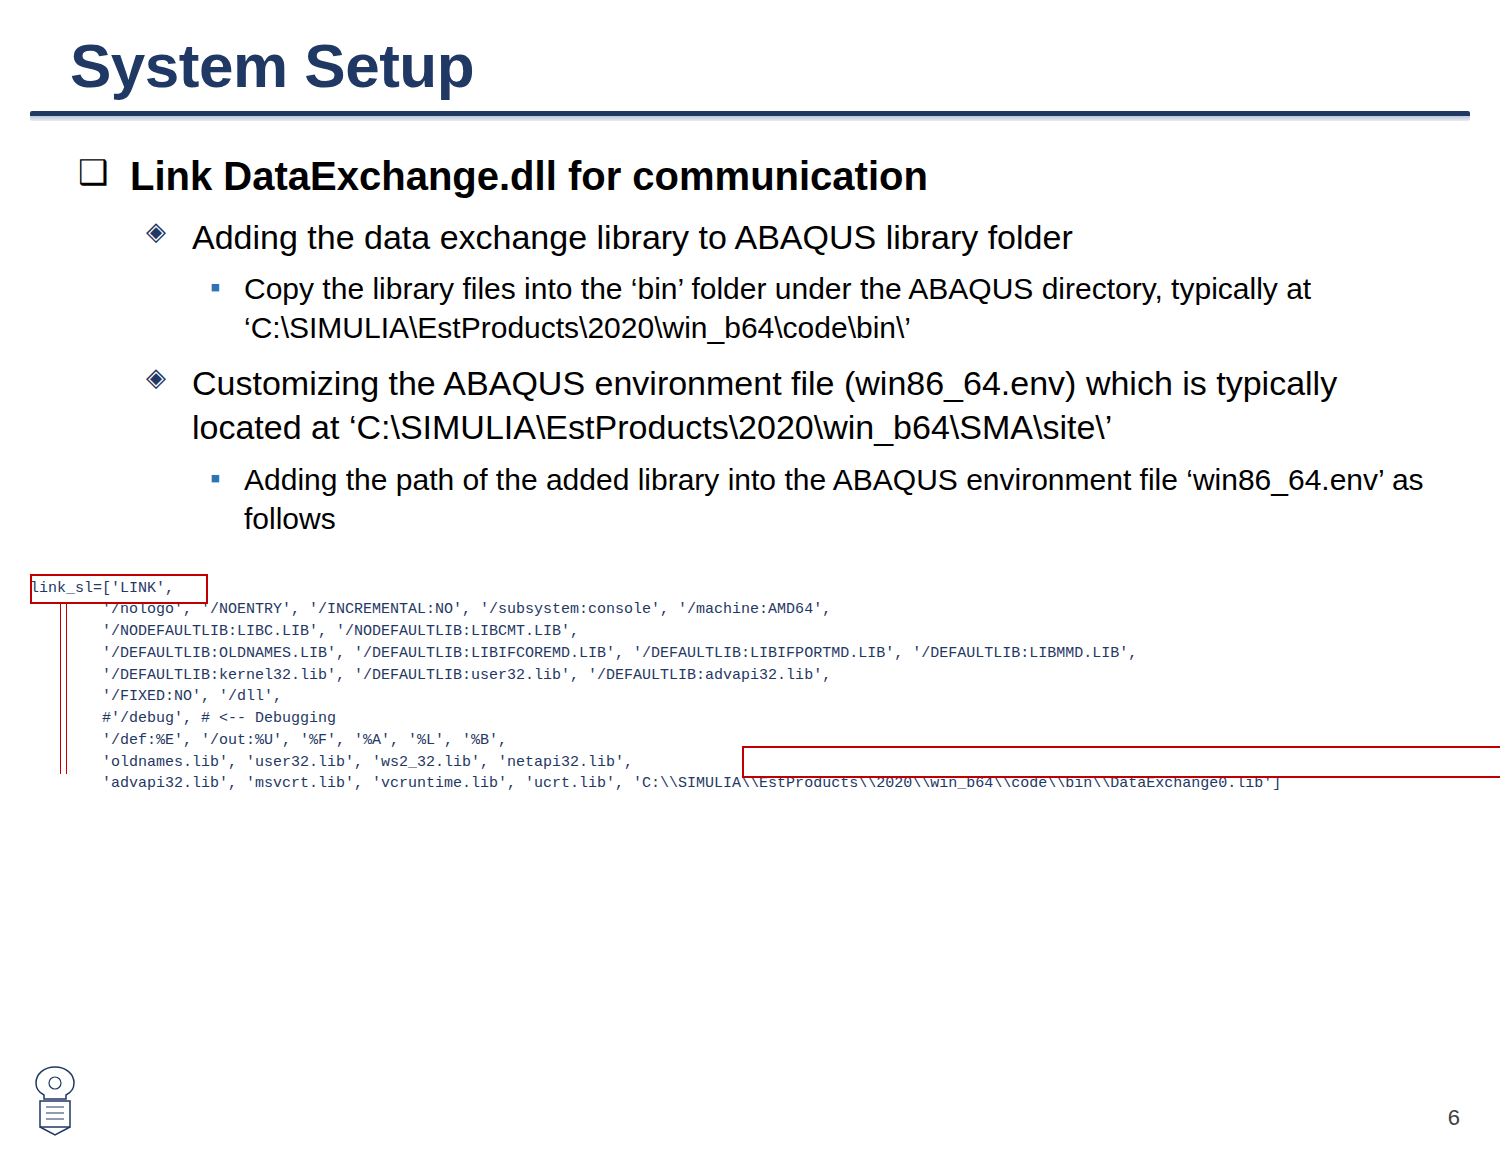System Setup
Link DataExchange.dll for communication
Adding the data exchange library to ABAQUS library folder
Copy the library files into the ‘bin’ folder under the ABAQUS directory, typically at ‘C:\SIMULIA\EstProducts\2020\win_b64\code\bin\’
Customizing the ABAQUS environment file (win86_64.env) which is typically located at ‘C:\SIMULIA\EstProducts\2020\win_b64\SMA\site\’
Adding the path of the added library into the ABAQUS environment file ‘win86_64.env’ as follows
link_sl=['LINK', '/nologo', '/NOENTRY', '/INCREMENTAL:NO', '/subsystem:console', '/machine:AMD64', '/NODEFAULTLIB:LIBC.LIB', '/NODEFAULTLIB:LIBCMT.LIB', '/DEFAULTLIB:OLDNAMES.LIB', '/DEFAULTLIB:LIBIFCOREMD.LIB', '/DEFAULTLIB:LIBIFPORTMD.LIB', '/DEFAULTLIB:LIBMMD.LIB', '/DEFAULTLIB:kernel32.lib', '/DEFAULTLIB:user32.lib', '/DEFAULTLIB:advapi32.lib', '/FIXED:NO', '/dll', #'/debug', # <-- Debugging '/def:%E', '/out:%U', '%F', '%A', '%L', '%B', 'oldnames.lib', 'user32.lib', 'ws2_32.lib', 'netapi32.lib', 'advapi32.lib', 'msvcrt.lib', 'vcruntime.lib', 'ucrt.lib', 'C:\\SIMULIA\\EstProducts\\2020\\win_b64\\code\\bin\\DataExchange0.lib']
6